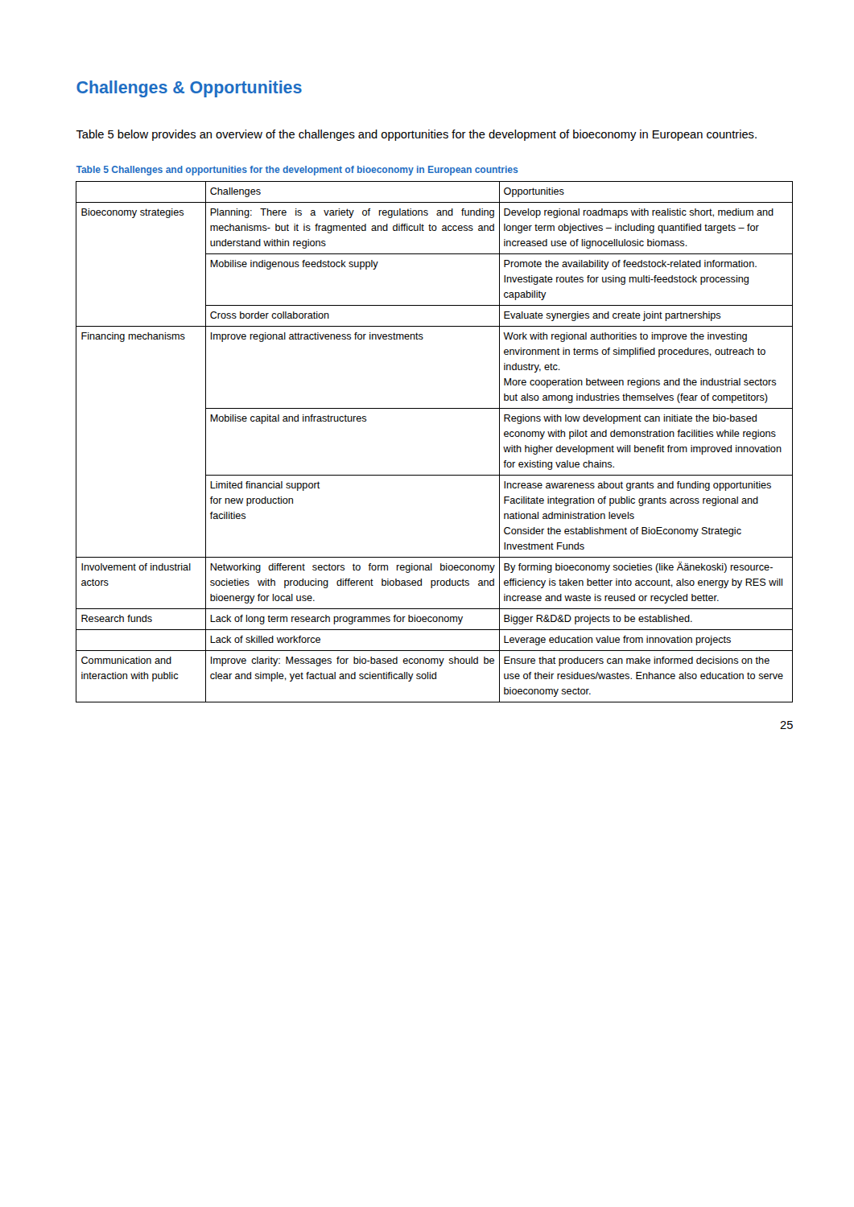Challenges & Opportunities
Table 5 below provides an overview of the challenges and opportunities for the development of bioeconomy in European countries.
Table 5 Challenges and opportunities for the development of bioeconomy in European countries
| | Challenges | Opportunities |
| Bioeconomy strategies | Planning: There is a variety of regulations and funding mechanisms- but it is fragmented and difficult to access and understand within regions | Develop regional roadmaps with realistic short, medium and longer term objectives – including quantified targets – for increased use of lignocellulosic biomass. |
| Mobilise indigenous feedstock supply | Promote the availability of feedstock-related information. Investigate routes for using multi-feedstock processing capability |
| Cross border collaboration | Evaluate synergies and create joint partnerships |
| Financing mechanisms | Improve regional attractiveness for investments | Work with regional authorities to improve the investing environment in terms of simplified procedures, outreach to industry, etc. More cooperation between regions and the industrial sectors but also among industries themselves (fear of competitors) |
| Mobilise capital and infrastructures | Regions with low development can initiate the bio-based economy with pilot and demonstration facilities while regions with higher development will benefit from improved innovation for existing value chains. |
| Limited financial support for new production facilities | Increase awareness about grants and funding opportunities Facilitate integration of public grants across regional and national administration levels Consider the establishment of BioEconomy Strategic Investment Funds |
| Involvement of industrial actors | Networking different sectors to form regional bioeconomy societies with producing different biobased products and bioenergy for local use. | By forming bioeconomy societies (like Äänekoski) resource-efficiency is taken better into account, also energy by RES will increase and waste is reused or recycled better. |
| Research funds | Lack of long term research programmes for bioeconomy | Bigger R&D&D projects to be established. |
| | Lack of skilled workforce | Leverage education value from innovation projects |
| Communication and interaction with public | Improve clarity: Messages for bio-based economy should be clear and simple, yet factual and scientifically solid | Ensure that producers can make informed decisions on the use of their residues/wastes. Enhance also education to serve bioeconomy sector. |
25